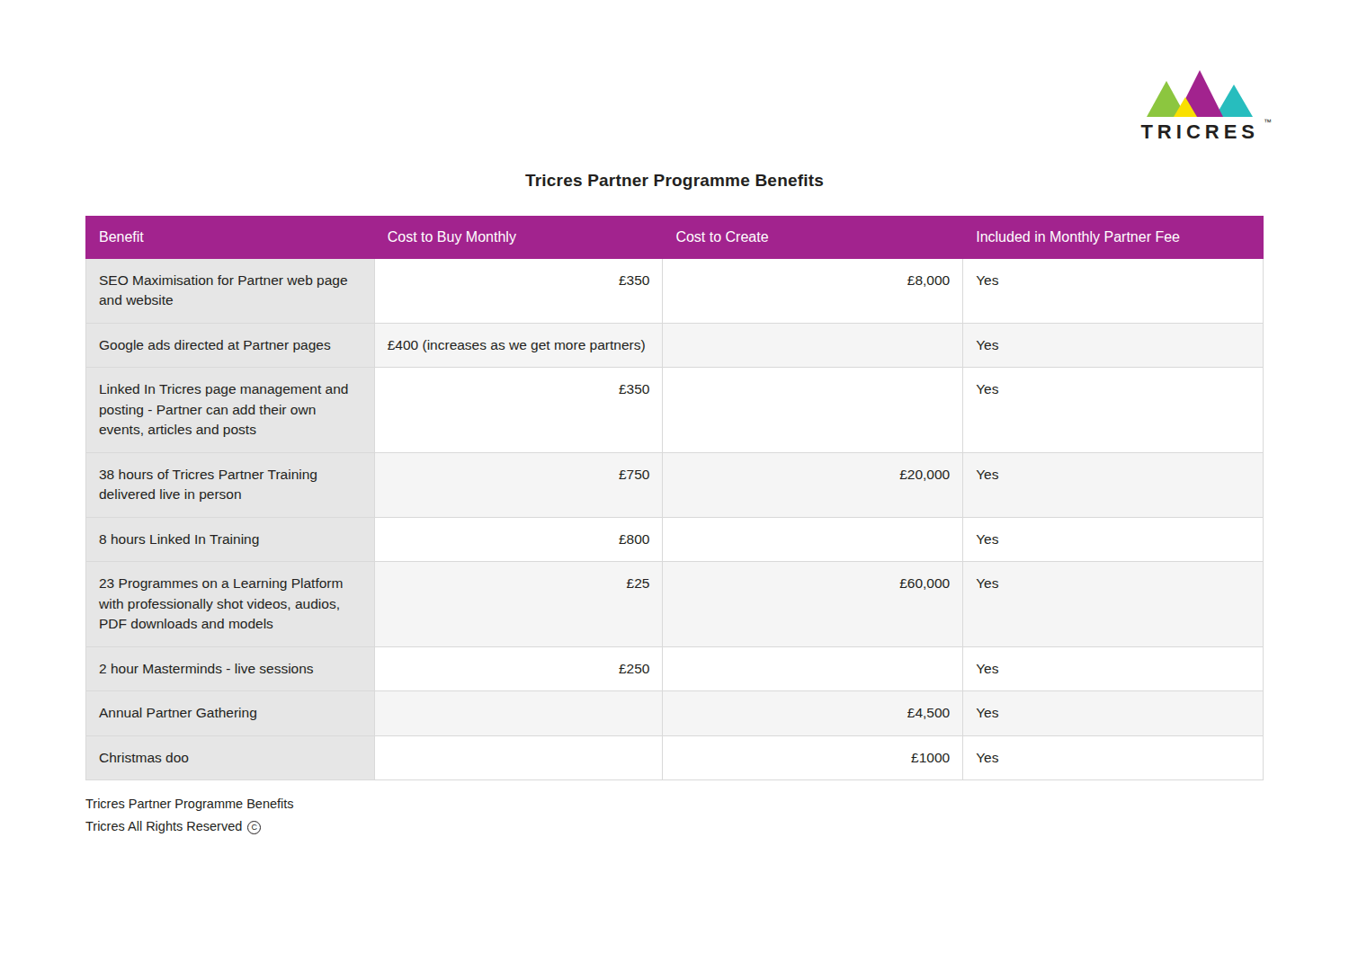TRICRES™
Tricres Partner Programme Benefits
| Benefit | Cost to Buy Monthly | Cost to Create | Included in Monthly Partner Fee |
| --- | --- | --- | --- |
| SEO Maximisation for Partner web page and website | £350 | £8,000 | Yes |
| Google ads directed at Partner pages | £400 (increases as we get more partners) | | Yes |
| Linked In Tricres page management and posting - Partner can add their own events, articles and posts | £350 | | Yes |
| 38 hours of Tricres Partner Training delivered live in person | £750 | £20,000 | Yes |
| 8 hours Linked In Training | £800 | | Yes |
| 23 Programmes on a Learning Platform with professionally shot videos, audios, PDF downloads and models | £25 | £60,000 | Yes |
| 2 hour Masterminds - live sessions | £250 | | Yes |
| Annual Partner Gathering | | £4,500 | Yes |
| Christmas doo | | £1000 | Yes |
Tricres Partner Programme Benefits
Tricres All Rights Reserved C